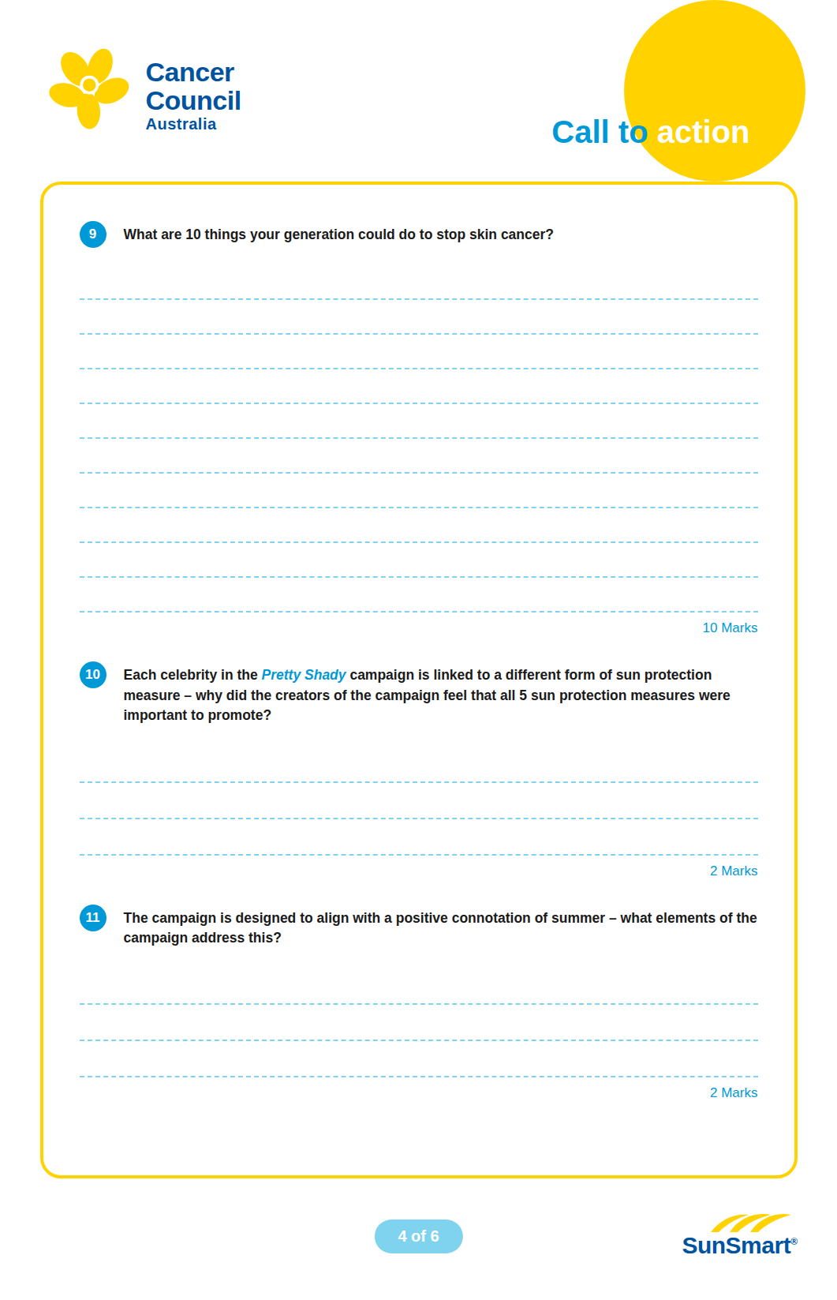Cancer Council Australia
Call to action
9
What are 10 things your generation could do to stop skin cancer?
10 Marks
10
Each celebrity in the Pretty Shady campaign is linked to a different form of sun protection measure – why did the creators of the campaign feel that all 5 sun protection measures were important to promote?
2 Marks
11
The campaign is designed to align with a positive connotation of summer – what elements of the campaign address this?
2 Marks
4 of 6
Sun Smart®